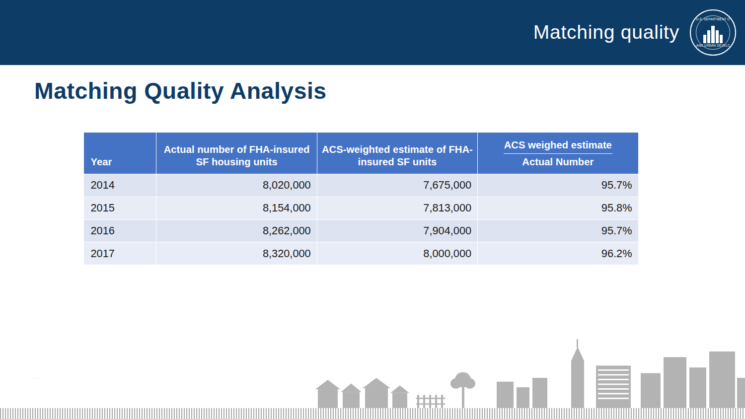Matching quality
U.S. DEPARTMENT OF HOUSING
AND URBAN DEVELOPMENT
Matching Quality Analysis
| Year | Actual number of FHA-insured SF housing units | ACS-weighted estimate of FHA-insured SF units | ACS weighed estimate Actual Number |
| --- | --- | --- | --- |
| 2014 | 8,020,000 | 7,675,000 | 95.7% |
| 2015 | 8,154,000 | 7,813,000 | 95.8% |
| 2016 | 8,262,000 | 7,904,000 | 95.7% |
| 2017 | 8,320,000 | 8,000,000 | 96.2% |
. .